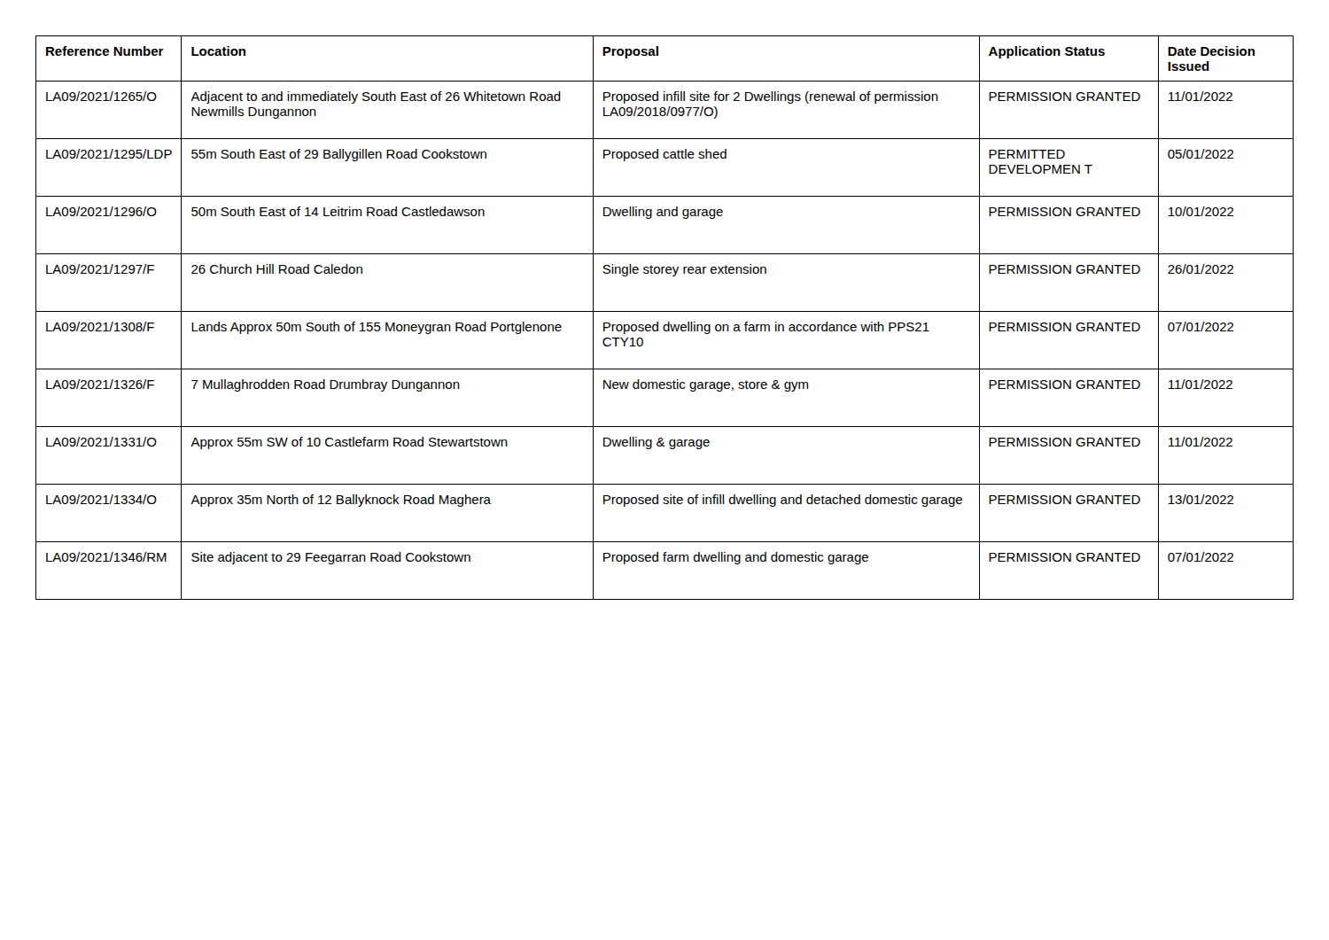| Reference Number | Location | Proposal | Application Status | Date Decision Issued |
| --- | --- | --- | --- | --- |
| LA09/2021/1265/O | Adjacent to and immediately South East of 26 Whitetown Road Newmills Dungannon | Proposed infill site for 2 Dwellings (renewal of permission LA09/2018/0977/O) | PERMISSION GRANTED | 11/01/2022 |
| LA09/2021/1295/LDP | 55m South East of 29 Ballygillen Road Cookstown | Proposed cattle shed | PERMITTED DEVELOPMEN T | 05/01/2022 |
| LA09/2021/1296/O | 50m South East of 14 Leitrim Road Castledawson | Dwelling and garage | PERMISSION GRANTED | 10/01/2022 |
| LA09/2021/1297/F | 26 Church Hill Road Caledon | Single storey rear extension | PERMISSION GRANTED | 26/01/2022 |
| LA09/2021/1308/F | Lands Approx 50m South of 155 Moneygran Road Portglenone | Proposed dwelling on a farm in accordance with PPS21 CTY10 | PERMISSION GRANTED | 07/01/2022 |
| LA09/2021/1326/F | 7 Mullaghrodden Road Drumbray Dungannon | New domestic garage, store & gym | PERMISSION GRANTED | 11/01/2022 |
| LA09/2021/1331/O | Approx 55m SW of 10 Castlefarm Road Stewartstown | Dwelling & garage | PERMISSION GRANTED | 11/01/2022 |
| LA09/2021/1334/O | Approx 35m North of 12 Ballyknock Road Maghera | Proposed site of infill dwelling and detached domestic garage | PERMISSION GRANTED | 13/01/2022 |
| LA09/2021/1346/RM | Site adjacent to 29 Feegarran Road Cookstown | Proposed farm dwelling and domestic garage | PERMISSION GRANTED | 07/01/2022 |